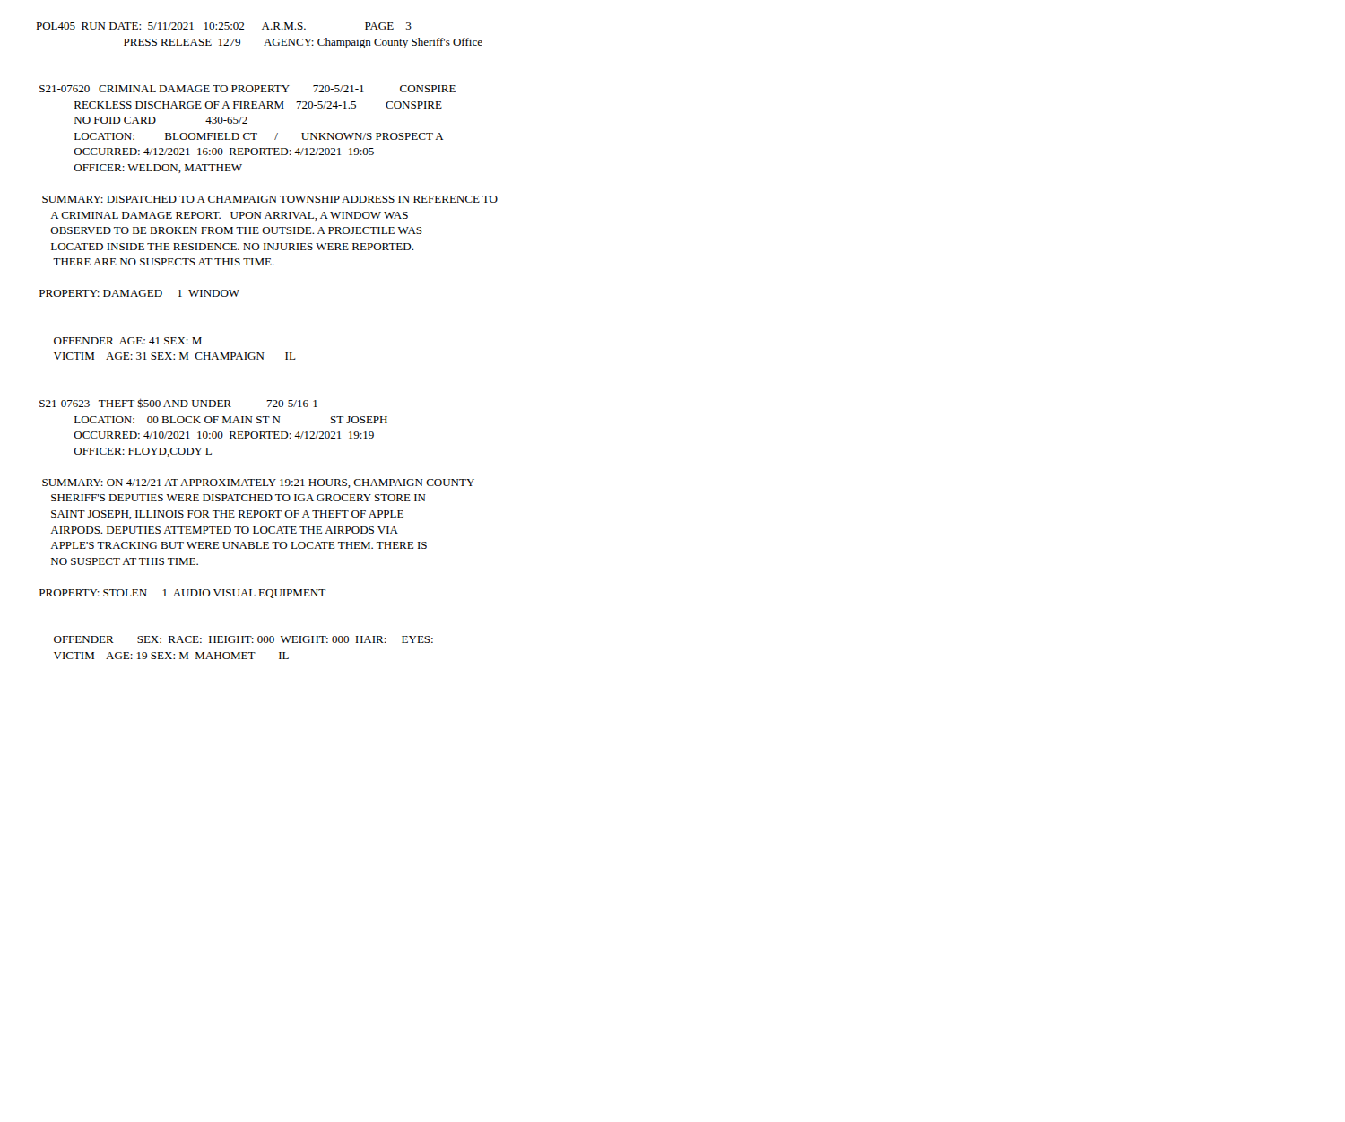POL405  RUN DATE:  5/11/2021   10:25:02      A.R.M.S.                    PAGE    3
                              PRESS RELEASE  1279        AGENCY: Champaign County Sheriff's Office


 S21-07620   CRIMINAL DAMAGE TO PROPERTY        720-5/21-1            CONSPIRE
             RECKLESS DISCHARGE OF A FIREARM    720-5/24-1.5          CONSPIRE
             NO FOID CARD                 430-65/2
             LOCATION:          BLOOMFIELD CT      /        UNKNOWN/S PROSPECT A
             OCCURRED: 4/12/2021  16:00  REPORTED: 4/12/2021  19:05
             OFFICER: WELDON, MATTHEW

  SUMMARY: DISPATCHED TO A CHAMPAIGN TOWNSHIP ADDRESS IN REFERENCE TO
     A CRIMINAL DAMAGE REPORT.   UPON ARRIVAL, A WINDOW WAS
     OBSERVED TO BE BROKEN FROM THE OUTSIDE. A PROJECTILE WAS
     LOCATED INSIDE THE RESIDENCE. NO INJURIES WERE REPORTED.
      THERE ARE NO SUSPECTS AT THIS TIME.

 PROPERTY: DAMAGED     1  WINDOW


      OFFENDER  AGE: 41 SEX: M
      VICTIM    AGE: 31 SEX: M  CHAMPAIGN       IL


 S21-07623   THEFT $500 AND UNDER            720-5/16-1
             LOCATION:    00 BLOCK OF MAIN ST N                 ST JOSEPH
             OCCURRED: 4/10/2021  10:00  REPORTED: 4/12/2021  19:19
             OFFICER: FLOYD,CODY L

  SUMMARY: ON 4/12/21 AT APPROXIMATELY 19:21 HOURS, CHAMPAIGN COUNTY
     SHERIFF'S DEPUTIES WERE DISPATCHED TO IGA GROCERY STORE IN
     SAINT JOSEPH, ILLINOIS FOR THE REPORT OF A THEFT OF APPLE
     AIRPODS. DEPUTIES ATTEMPTED TO LOCATE THE AIRPODS VIA
     APPLE'S TRACKING BUT WERE UNABLE TO LOCATE THEM. THERE IS
     NO SUSPECT AT THIS TIME.

 PROPERTY: STOLEN     1  AUDIO VISUAL EQUIPMENT


      OFFENDER        SEX:  RACE:  HEIGHT: 000  WEIGHT: 000  HAIR:     EYES:
      VICTIM    AGE: 19 SEX: M  MAHOMET        IL